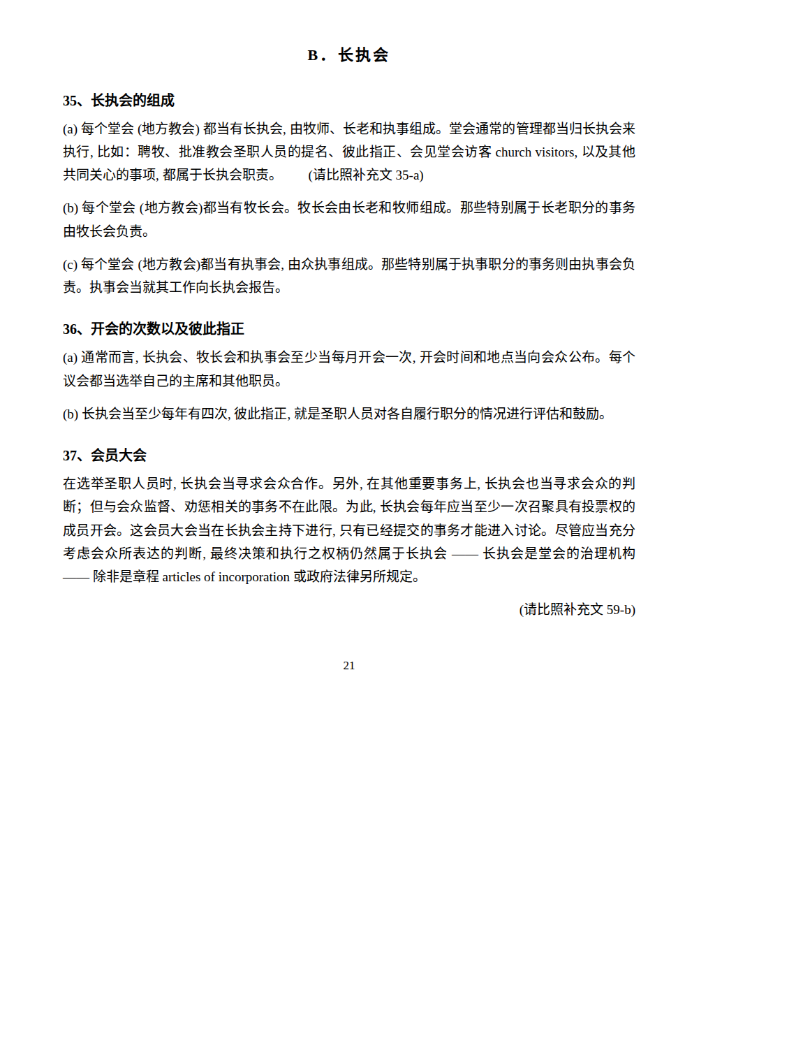B．长执会
35、长执会的组成
(a) 每个堂会 (地方教会) 都当有长执会, 由牧师、长老和执事组成。堂会通常的管理都当归长执会来执行, 比如：聘牧、批准教会圣职人员的提名、彼此指正、会见堂会访客 church visitors, 以及其他共同关心的事项, 都属于长执会职责。(请比照补充文 35-a)
(b) 每个堂会 (地方教会)都当有牧长会。牧长会由长老和牧师组成。那些特别属于长老职分的事务由牧长会负责。
(c) 每个堂会 (地方教会)都当有执事会, 由众执事组成。那些特别属于执事职分的事务则由执事会负责。执事会当就其工作向长执会报告。
36、开会的次数以及彼此指正
(a) 通常而言, 长执会、牧长会和执事会至少当每月开会一次, 开会时间和地点当向会众公布。每个议会都当选举自己的主席和其他职员。
(b) 长执会当至少每年有四次, 彼此指正, 就是圣职人员对各自履行职分的情况进行评估和鼓励。
37、会员大会
在选举圣职人员时, 长执会当寻求会众合作。另外, 在其他重要事务上, 长执会也当寻求会众的判断；但与会众监督、劝惩相关的事务不在此限。为此, 长执会每年应当至少一次召聚具有投票权的成员开会。这会员大会当在长执会主持下进行, 只有已经提交的事务才能进入讨论。尽管应当充分考虑会众所表达的判断, 最终决策和执行之权柄仍然属于长执会 —— 长执会是堂会的治理机构 —— 除非是章程 articles of incorporation 或政府法律另所规定。
(请比照补充文 59-b)
21